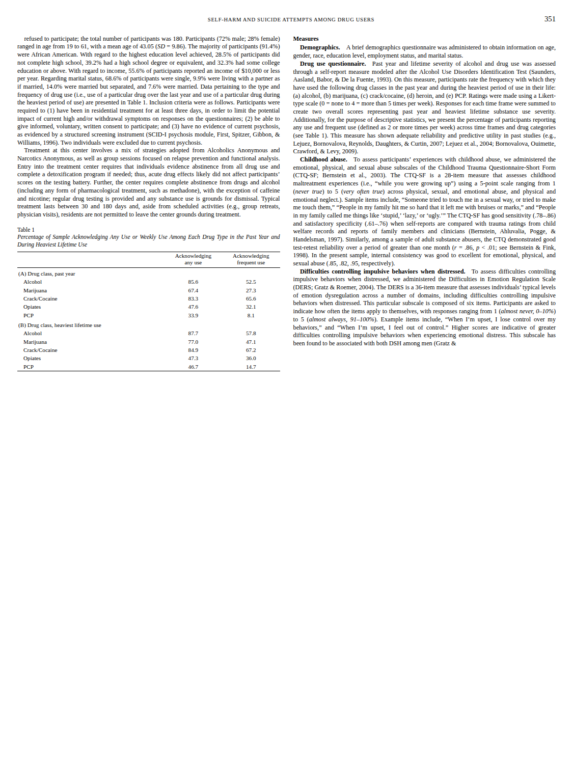Self-Harm and Suicide Attempts Among Drug Users 351
refused to participate; the total number of participants was 180. Participants (72% male; 28% female) ranged in age from 19 to 61, with a mean age of 43.05 (SD = 9.86). The majority of participants (91.4%) were African American. With regard to the highest education level achieved, 28.5% of participants did not complete high school, 39.2% had a high school degree or equivalent, and 32.3% had some college education or above. With regard to income, 55.6% of participants reported an income of $10,000 or less per year. Regarding marital status, 68.6% of participants were single, 9.9% were living with a partner as if married, 14.0% were married but separated, and 7.6% were married. Data pertaining to the type and frequency of drug use (i.e., use of a particular drug over the last year and use of a particular drug during the heaviest period of use) are presented in Table 1. Inclusion criteria were as follows. Participants were required to (1) have been in residential treatment for at least three days, in order to limit the potential impact of current high and/or withdrawal symptoms on responses on the questionnaires; (2) be able to give informed, voluntary, written consent to participate; and (3) have no evidence of current psychosis, as evidenced by a structured screening instrument (SCID-I psychosis module, First, Spitzer, Gibbon, & Williams, 1996). Two individuals were excluded due to current psychosis.
Treatment at this center involves a mix of strategies adopted from Alcoholics Anonymous and Narcotics Anonymous, as well as group sessions focused on relapse prevention and functional analysis. Entry into the treatment center requires that individuals evidence abstinence from all drug use and complete a detoxification program if needed; thus, acute drug effects likely did not affect participants’ scores on the testing battery. Further, the center requires complete abstinence from drugs and alcohol (including any form of pharmacological treatment, such as methadone), with the exception of caffeine and nicotine; regular drug testing is provided and any substance use is grounds for dismissal. Typical treatment lasts between 30 and 180 days and, aside from scheduled activities (e.g., group retreats, physician visits), residents are not permitted to leave the center grounds during treatment.
Table 1 Percentage of Sample Acknowledging Any Use or Weekly Use Among Each Drug Type in the Past Year and During Heaviest Lifetime Use
| | Acknowledging any use | Acknowledging frequent use |
| --- | --- | --- |
| (A) Drug class, past year | | |
| Alcohol | 85.6 | 52.5 |
| Marijuana | 67.4 | 27.3 |
| Crack/Cocaine | 83.3 | 65.6 |
| Opiates | 47.6 | 32.1 |
| PCP | 33.9 | 8.1 |
| (B) Drug class, heaviest lifetime use | | |
| Alcohol | 87.7 | 57.8 |
| Marijuana | 77.0 | 47.1 |
| Crack/Cocaine | 84.9 | 67.2 |
| Opiates | 47.3 | 36.0 |
| PCP | 46.7 | 14.7 |
Measures
Demographics. A brief demographics questionnaire was administered to obtain information on age, gender, race, education level, employment status, and marital status.
Drug use questionnaire. Past year and lifetime severity of alcohol and drug use was assessed through a self-report measure modeled after the Alcohol Use Disorders Identification Test (Saunders, Aasland, Babor, & De la Fuente, 1993). On this measure, participants rate the frequency with which they have used the following drug classes in the past year and during the heaviest period of use in their life: (a) alcohol, (b) marijuana, (c) crack/cocaine, (d) heroin, and (e) PCP. Ratings were made using a Likert-type scale (0 = none to 4 = more than 5 times per week). Responses for each time frame were summed to create two overall scores representing past year and heaviest lifetime substance use severity. Additionally, for the purpose of descriptive statistics, we present the percentage of participants reporting any use and frequent use (defined as 2 or more times per week) across time frames and drug categories (see Table 1). This measure has shown adequate reliability and predictive utility in past studies (e.g., Lejuez, Bornovalova, Reynolds, Daughters, & Curtin, 2007; Lejuez et al., 2004; Bornovalova, Ouimette, Crawford, & Levy, 2009).
Childhood abuse. To assess participants’ experiences with childhood abuse, we administered the emotional, physical, and sexual abuse subscales of the Childhood Trauma Questionnaire-Short Form (CTQ-SF; Bernstein et al., 2003). The CTQ-SF is a 28-item measure that assesses childhood maltreatment experiences (i.e., “while you were growing up”) using a 5-point scale ranging from 1 (never true) to 5 (very often true) across physical, sexual, and emotional abuse, and physical and emotional neglect.). Sample items include, “Someone tried to touch me in a sexual way, or tried to make me touch them,” “People in my family hit me so hard that it left me with bruises or marks,” and “People in my family called me things like ‘stupid,’ ‘lazy,’ or ‘ugly.’” The CTQ-SF has good sensitivity (.78–.86) and satisfactory specificity (.61–.76) when self-reports are compared with trauma ratings from child welfare records and reports of family members and clinicians (Bernstein, Ahluvalia, Pogge, & Handelsman, 1997). Similarly, among a sample of adult substance abusers, the CTQ demonstrated good test-retest reliability over a period of greater than one month (r = .86, p < .01; see Bernstein & Fink, 1998). In the present sample, internal consistency was good to excellent for emotional, physical, and sexual abuse (.85, .82, .95, respectively).
Difficulties controlling impulsive behaviors when distressed. To assess difficulties controlling impulsive behaviors when distressed, we administered the Difficulties in Emotion Regulation Scale (DERS; Gratz & Roemer, 2004). The DERS is a 36-item measure that assesses individuals’ typical levels of emotion dysregulation across a number of domains, including difficulties controlling impulsive behaviors when distressed. This particular subscale is composed of six items. Participants are asked to indicate how often the items apply to themselves, with responses ranging from 1 (almost never, 0–10%) to 5 (almost always, 91–100%). Example items include, “When I’m upset, I lose control over my behaviors,” and “When I’m upset, I feel out of control.” Higher scores are indicative of greater difficulties controlling impulsive behaviors when experiencing emotional distress. This subscale has been found to be associated with both DSH among men (Gratz &